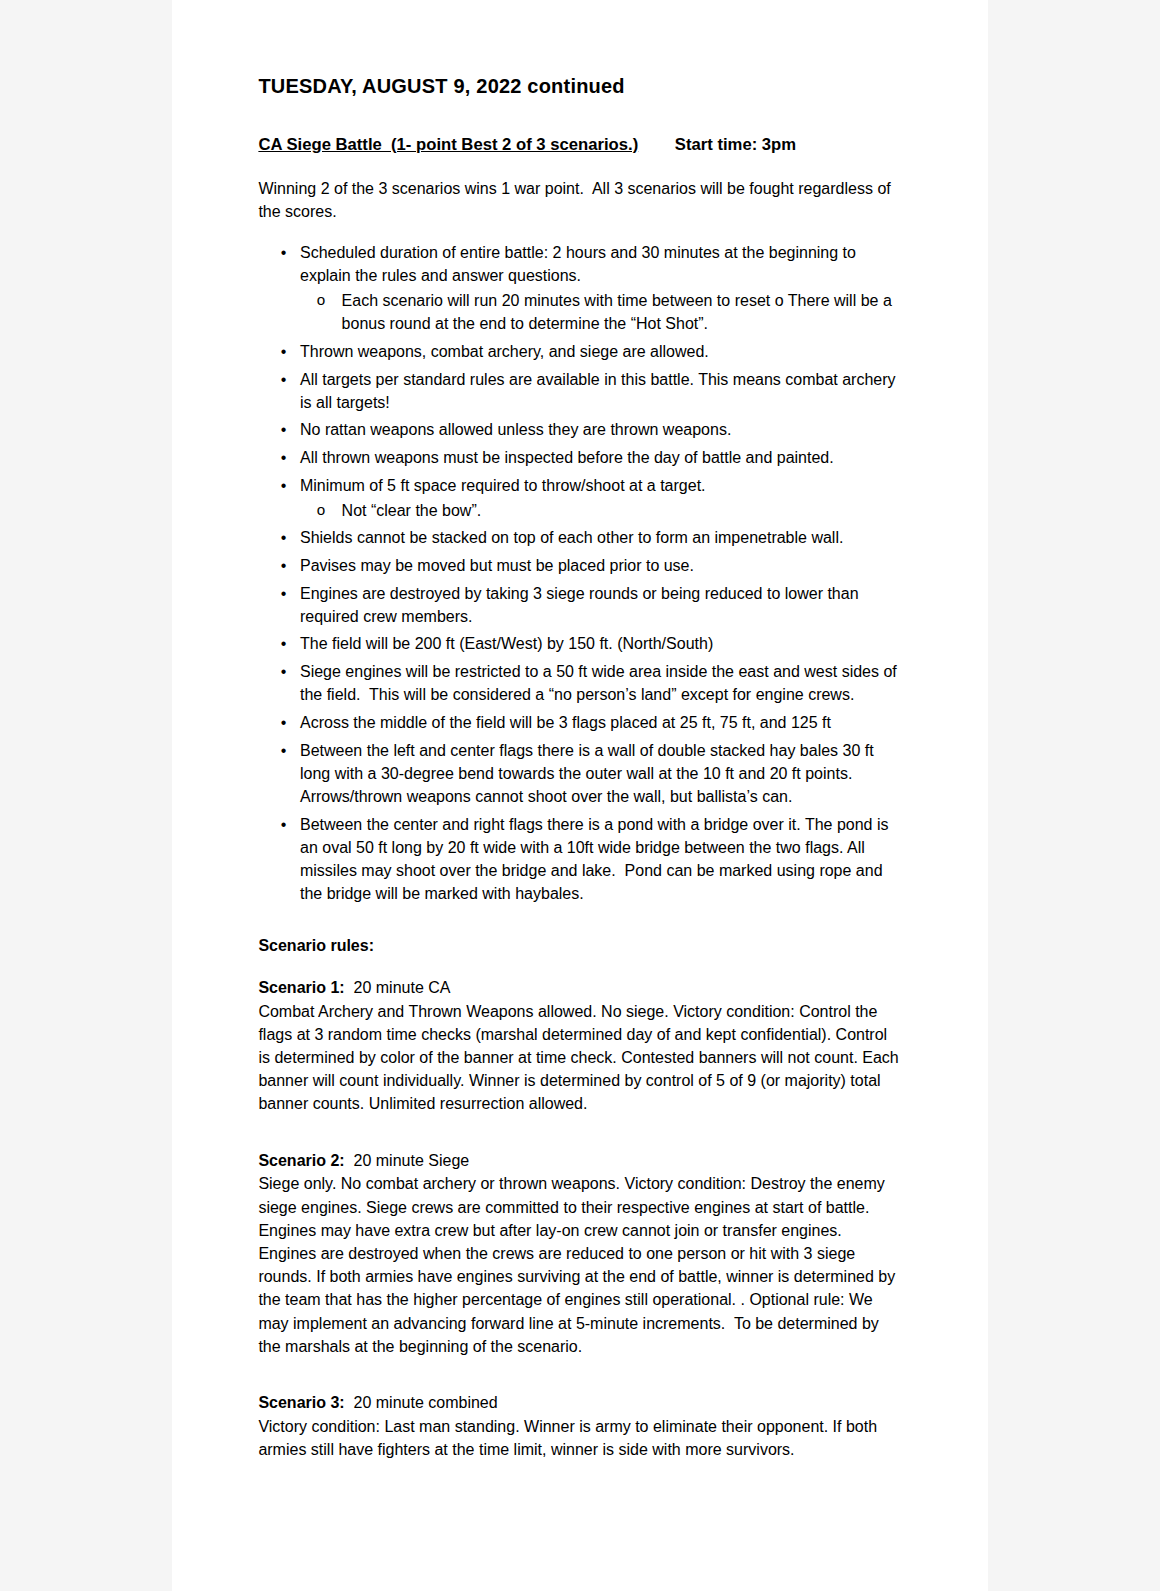TUESDAY, AUGUST 9, 2022 continued
CA Siege Battle (1- point Best 2 of 3 scenarios.) Start time: 3pm
Winning 2 of the 3 scenarios wins 1 war point. All 3 scenarios will be fought regardless of the scores.
Scheduled duration of entire battle: 2 hours and 30 minutes at the beginning to explain the rules and answer questions.
Each scenario will run 20 minutes with time between to reset o There will be a bonus round at the end to determine the “Hot Shot”.
Thrown weapons, combat archery, and siege are allowed.
All targets per standard rules are available in this battle. This means combat archery is all targets!
No rattan weapons allowed unless they are thrown weapons.
All thrown weapons must be inspected before the day of battle and painted.
Minimum of 5 ft space required to throw/shoot at a target.
Not “clear the bow”.
Shields cannot be stacked on top of each other to form an impenetrable wall.
Pavises may be moved but must be placed prior to use.
Engines are destroyed by taking 3 siege rounds or being reduced to lower than required crew members.
The field will be 200 ft (East/West) by 150 ft. (North/South)
Siege engines will be restricted to a 50 ft wide area inside the east and west sides of the field. This will be considered a “no person’s land” except for engine crews.
Across the middle of the field will be 3 flags placed at 25 ft, 75 ft, and 125 ft
Between the left and center flags there is a wall of double stacked hay bales 30 ft long with a 30-degree bend towards the outer wall at the 10 ft and 20 ft points. Arrows/thrown weapons cannot shoot over the wall, but ballista’s can.
Between the center and right flags there is a pond with a bridge over it. The pond is an oval 50 ft long by 20 ft wide with a 10ft wide bridge between the two flags. All missiles may shoot over the bridge and lake. Pond can be marked using rope and the bridge will be marked with haybales.
Scenario rules:
Scenario 1: 20 minute CA
Combat Archery and Thrown Weapons allowed. No siege. Victory condition: Control the flags at 3 random time checks (marshal determined day of and kept confidential). Control is determined by color of the banner at time check. Contested banners will not count. Each banner will count individually. Winner is determined by control of 5 of 9 (or majority) total banner counts. Unlimited resurrection allowed.
Scenario 2: 20 minute Siege
Siege only. No combat archery or thrown weapons. Victory condition: Destroy the enemy siege engines. Siege crews are committed to their respective engines at start of battle. Engines may have extra crew but after lay-on crew cannot join or transfer engines. Engines are destroyed when the crews are reduced to one person or hit with 3 siege rounds. If both armies have engines surviving at the end of battle, winner is determined by the team that has the higher percentage of engines still operational. . Optional rule: We may implement an advancing forward line at 5-minute increments. To be determined by the marshals at the beginning of the scenario.
Scenario 3: 20 minute combined
Victory condition: Last man standing. Winner is army to eliminate their opponent. If both armies still have fighters at the time limit, winner is side with more survivors.